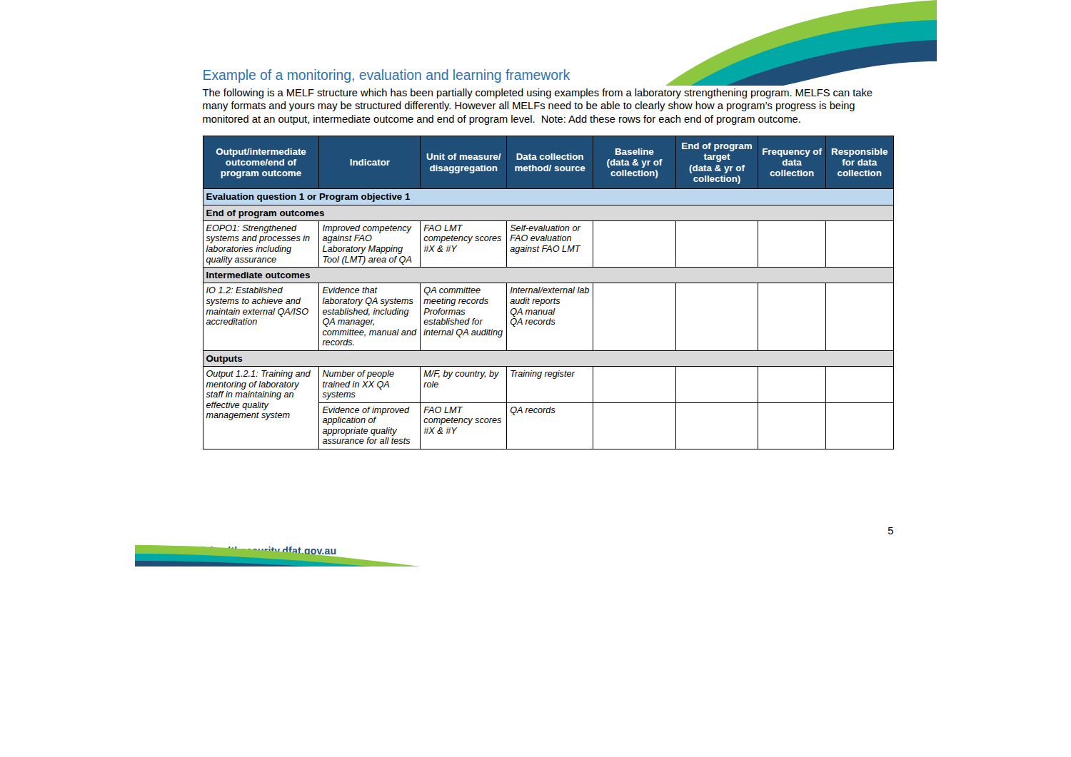Example of a monitoring, evaluation and learning framework
The following is a MELF structure which has been partially completed using examples from a laboratory strengthening program. MELFS can take many formats and yours may be structured differently. However all MELFs need to be able to clearly show how a program’s progress is being monitored at an output, intermediate outcome and end of program level. Note: Add these rows for each end of program outcome.
| Output/intermediate outcome/end of program outcome | Indicator | Unit of measure/ disaggregation | Data collection method/ source | Baseline (data & yr of collection) | End of program target (data & yr of collection) | Frequency of data collection | Responsible for data collection |
| --- | --- | --- | --- | --- | --- | --- | --- |
| Evaluation question 1 or Program objective 1 |
| End of program outcomes |
| EOPO1: Strengthened systems and processes in laboratories including quality assurance | Improved competency against FAO Laboratory Mapping Tool (LMT) area of QA | FAO LMT competency scores #X & #Y | Self-evaluation or FAO evaluation against FAO LMT | | | | |
| Intermediate outcomes |
| IO 1.2: Established systems to achieve and maintain external QA/ISO accreditation | Evidence that laboratory QA systems established, including QA manager, committee, manual and records. | QA committee meeting records Proformas established for internal QA auditing | Internal/external lab audit reports QA manual QA records | | | | |
| Outputs |
| Output 1.2.1: Training and mentoring of laboratory staff in maintaining an effective quality management system | Number of people trained in XX QA systems | M/F, by country, by role | Training register | | | | |
| Evidence of improved application of appropriate quality assurance for all tests | FAO LMT competency scores #X & #Y | QA records | | | | |
5
indopacifichealthsecurity.dfat.gov.au